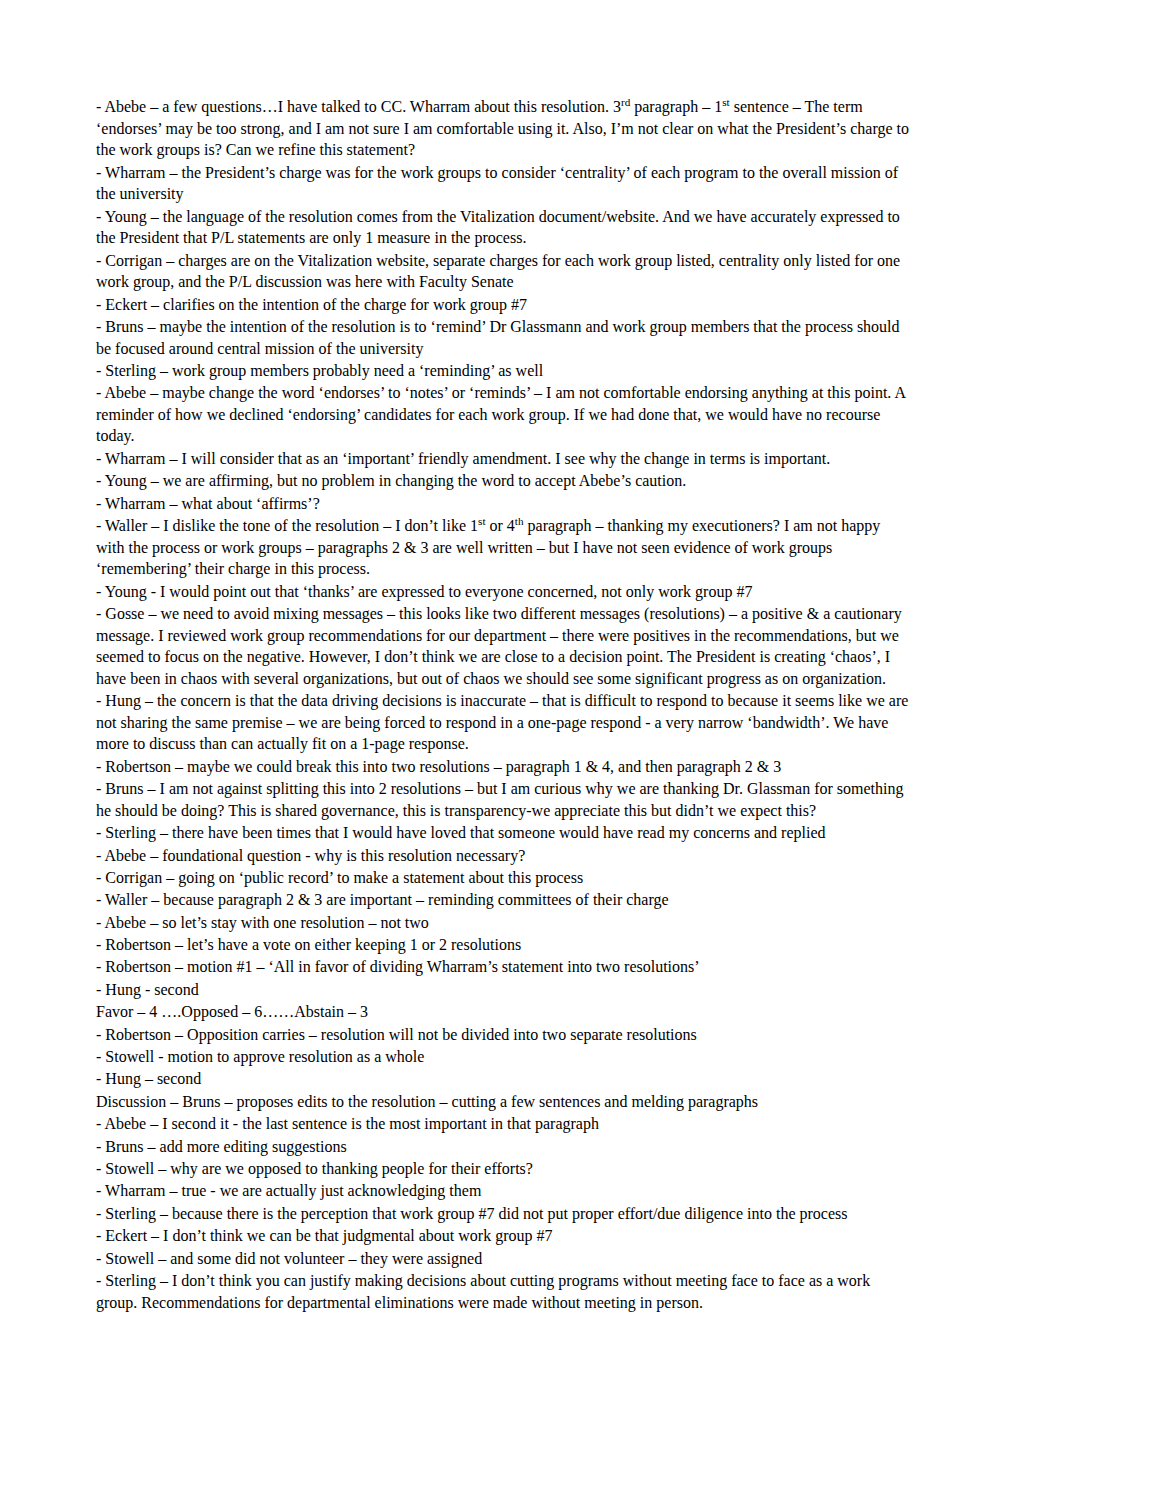- Abebe – a few questions…I have talked to CC. Wharram about this resolution. 3rd paragraph – 1st sentence – The term ‘endorses’ may be too strong, and I am not sure I am comfortable using it. Also, I’m not clear on what the President’s charge to the work groups is? Can we refine this statement?
- Wharram – the President’s charge was for the work groups to consider ‘centrality’ of each program to the overall mission of the university
- Young – the language of the resolution comes from the Vitalization document/website. And we have accurately expressed to the President that P/L statements are only 1 measure in the process.
- Corrigan – charges are on the Vitalization website, separate charges for each work group listed, centrality only listed for one work group, and the P/L discussion was here with Faculty Senate
- Eckert – clarifies on the intention of the charge for work group #7
- Bruns – maybe the intention of the resolution is to ‘remind’ Dr Glassmann and work group members that the process should be focused around central mission of the university
- Sterling – work group members probably need a ‘reminding’ as well
- Abebe – maybe change the word ‘endorses’ to ‘notes’ or ‘reminds’ – I am not comfortable endorsing anything at this point. A reminder of how we declined ‘endorsing’ candidates for each work group. If we had done that, we would have no recourse today.
- Wharram – I will consider that as an ‘important’ friendly amendment. I see why the change in terms is important.
- Young – we are affirming, but no problem in changing the word to accept Abebe’s caution.
- Wharram – what about ‘affirms’?
- Waller – I dislike the tone of the resolution – I don’t like 1st or 4th paragraph – thanking my executioners? I am not happy with the process or work groups – paragraphs 2 & 3 are well written – but I have not seen evidence of work groups ‘remembering’ their charge in this process.
- Young - I would point out that ‘thanks’ are expressed to everyone concerned, not only work group #7
- Gosse – we need to avoid mixing messages – this looks like two different messages (resolutions) – a positive & a cautionary message. I reviewed work group recommendations for our department – there were positives in the recommendations, but we seemed to focus on the negative. However, I don’t think we are close to a decision point. The President is creating ‘chaos’, I have been in chaos with several organizations, but out of chaos we should see some significant progress as on organization.
- Hung – the concern is that the data driving decisions is inaccurate – that is difficult to respond to because it seems like we are not sharing the same premise – we are being forced to respond in a one-page respond - a very narrow ‘bandwidth’. We have more to discuss than can actually fit on a 1-page response.
- Robertson – maybe we could break this into two resolutions – paragraph 1 & 4, and then paragraph 2 & 3
- Bruns – I am not against splitting this into 2 resolutions – but I am curious why we are thanking Dr. Glassman for something he should be doing? This is shared governance, this is transparency-we appreciate this but didn’t we expect this?
- Sterling – there have been times that I would have loved that someone would have read my concerns and replied
- Abebe – foundational question - why is this resolution necessary?
- Corrigan – going on ‘public record’ to make a statement about this process
- Waller – because paragraph 2 & 3 are important – reminding committees of their charge
- Abebe – so let’s stay with one resolution – not two
- Robertson – let’s have a vote on either keeping 1 or 2 resolutions
- Robertson – motion #1 – ‘All in favor of dividing Wharram’s statement into two resolutions’
- Hung - second
Favor – 4 ….Opposed – 6……Abstain – 3
- Robertson – Opposition carries – resolution will not be divided into two separate resolutions
- Stowell - motion to approve resolution as a whole
- Hung – second
Discussion – Bruns – proposes edits to the resolution – cutting a few sentences and melding paragraphs
- Abebe – I second it - the last sentence is the most important in that paragraph
- Bruns – add more editing suggestions
- Stowell – why are we opposed to thanking people for their efforts?
- Wharram – true - we are actually just acknowledging them
- Sterling – because there is the perception that work group #7 did not put proper effort/due diligence into the process
- Eckert – I don’t think we can be that judgmental about work group #7
- Stowell – and some did not volunteer – they were assigned
- Sterling – I don’t think you can justify making decisions about cutting programs without meeting face to face as a work group. Recommendations for departmental eliminations were made without meeting in person.